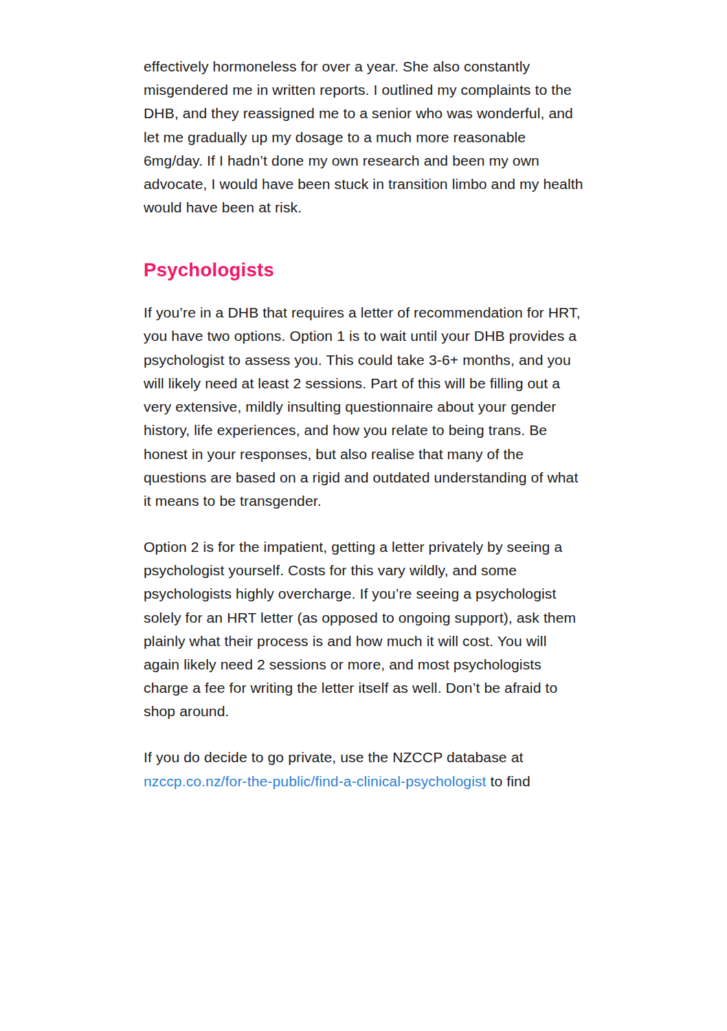effectively hormoneless for over a year. She also constantly misgendered me in written reports. I outlined my complaints to the DHB, and they reassigned me to a senior who was wonderful, and let me gradually up my dosage to a much more reasonable 6mg/day. If I hadn’t done my own research and been my own advocate, I would have been stuck in transition limbo and my health would have been at risk.
Psychologists
If you’re in a DHB that requires a letter of recommendation for HRT, you have two options. Option 1 is to wait until your DHB provides a psychologist to assess you. This could take 3-6+ months, and you will likely need at least 2 sessions. Part of this will be filling out a very extensive, mildly insulting questionnaire about your gender history, life experiences, and how you relate to being trans. Be honest in your responses, but also realise that many of the questions are based on a rigid and outdated understanding of what it means to be transgender.
Option 2 is for the impatient, getting a letter privately by seeing a psychologist yourself. Costs for this vary wildly, and some psychologists highly overcharge. If you’re seeing a psychologist solely for an HRT letter (as opposed to ongoing support), ask them plainly what their process is and how much it will cost. You will again likely need 2 sessions or more, and most psychologists charge a fee for writing the letter itself as well. Don’t be afraid to shop around.
If you do decide to go private, use the NZCCP database at nzccp.co.nz/for-the-public/find-a-clinical-psychologist to find